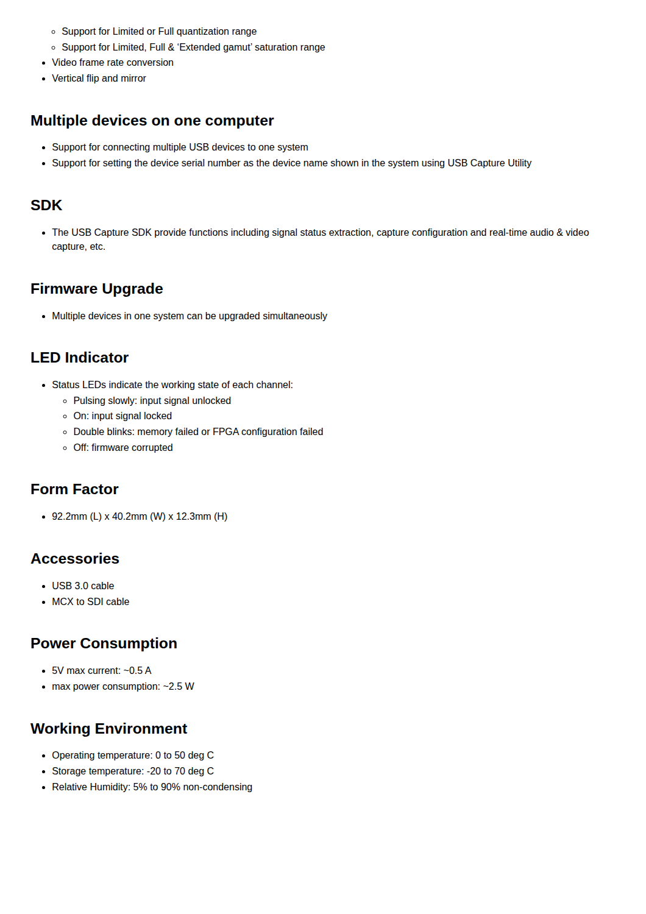Support for Limited or Full quantization range
Support for Limited, Full & ‘Extended gamut’ saturation range
Video frame rate conversion
Vertical flip and mirror
Multiple devices on one computer
Support for connecting multiple USB devices to one system
Support for setting the device serial number as the device name shown in the system using USB Capture Utility
SDK
The USB Capture SDK provide functions including signal status extraction, capture configuration and real-time audio & video capture, etc.
Firmware Upgrade
Multiple devices in one system can be upgraded simultaneously
LED Indicator
Status LEDs indicate the working state of each channel:
Pulsing slowly: input signal unlocked
On: input signal locked
Double blinks: memory failed or FPGA configuration failed
Off: firmware corrupted
Form Factor
92.2mm (L) x 40.2mm (W) x 12.3mm (H)
Accessories
USB 3.0 cable
MCX to SDI cable
Power Consumption
5V max current: ~0.5 A
max power consumption: ~2.5 W
Working Environment
Operating temperature: 0 to 50 deg C
Storage temperature: -20 to 70 deg C
Relative Humidity: 5% to 90% non-condensing